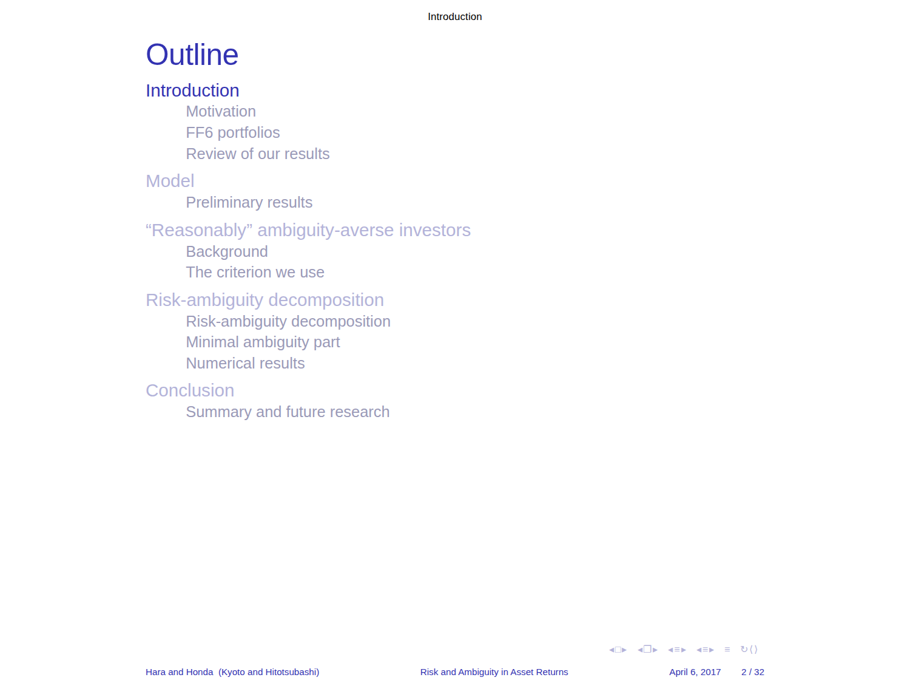Introduction
Outline
Introduction
Motivation
FF6 portfolios
Review of our results
Model
Preliminary results
“Reasonably” ambiguity-averse investors
Background
The criterion we use
Risk-ambiguity decomposition
Risk-ambiguity decomposition
Minimal ambiguity part
Numerical results
Conclusion
Summary and future research
◂□▸ ◂❐▸ ◂≡▸ ◂≡▸ ≡ ↻⟨⟩
Hara and Honda (Kyoto and Hitotsubashi)
Risk and Ambiguity in Asset Returns
April 6, 20172 / 32